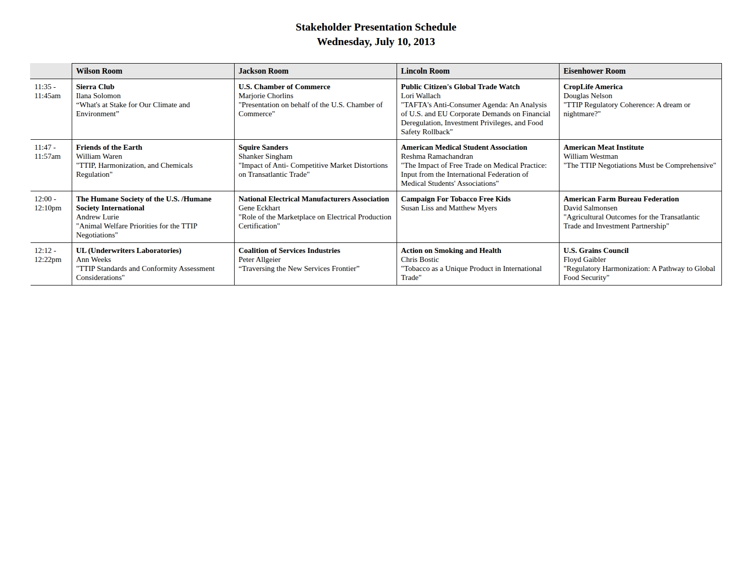Stakeholder Presentation ScheduleWednesday, July 10, 2013
| | Wilson Room | Jackson Room | Lincoln Room | Eisenhower Room |
| --- | --- | --- | --- | --- |
| 11:35 - 11:45am | Sierra Club Ilana Solomon “What's at Stake for Our Climate and Environment” | U.S. Chamber of Commerce Marjorie Chorlins "Presentation on behalf of the U.S. Chamber of Commerce" | Public Citizen's Global Trade Watch Lori Wallach "TAFTA's Anti-Consumer Agenda: An Analysis of U.S. and EU Corporate Demands on Financial Deregulation, Investment Privileges, and Food Safety Rollback" | CropLife America Douglas Nelson "TTIP Regulatory Coherence: A dream or nightmare?" |
| 11:47 - 11:57am | Friends of the Earth William Waren "TTIP, Harmonization, and Chemicals Regulation" | Squire Sanders Shanker Singham "Impact of Anti- Competitive Market Distortions on Transatlantic Trade" | American Medical Student Association Reshma Ramachandran "The Impact of Free Trade on Medical Practice: Input from the International Federation of Medical Students' Associations" | American Meat Institute William Westman "The TTIP Negotiations Must be Comprehensive" |
| 12:00 - 12:10pm | The Humane Society of the U.S. /Humane Society International Andrew Lurie "Animal Welfare Priorities for the TTIP Negotiations" | National Electrical Manufacturers Association Gene Eckhart "Role of the Marketplace on Electrical Production Certification" | Campaign For Tobacco Free Kids Susan Liss and Matthew Myers | American Farm Bureau Federation David Salmonsen "Agricultural Outcomes for the Transatlantic Trade and Investment Partnership" |
| 12:12 - 12:22pm | UL (Underwriters Laboratories) Ann Weeks "TTIP Standards and Conformity Assessment Considerations" | Coalition of Services Industries Peter Allgeier “Traversing the New Services Frontier” | Action on Smoking and Health Chris Bostic "Tobacco as a Unique Product in International Trade" | U.S. Grains Council Floyd Gaibler "Regulatory Harmonization: A Pathway to Global Food Security" |